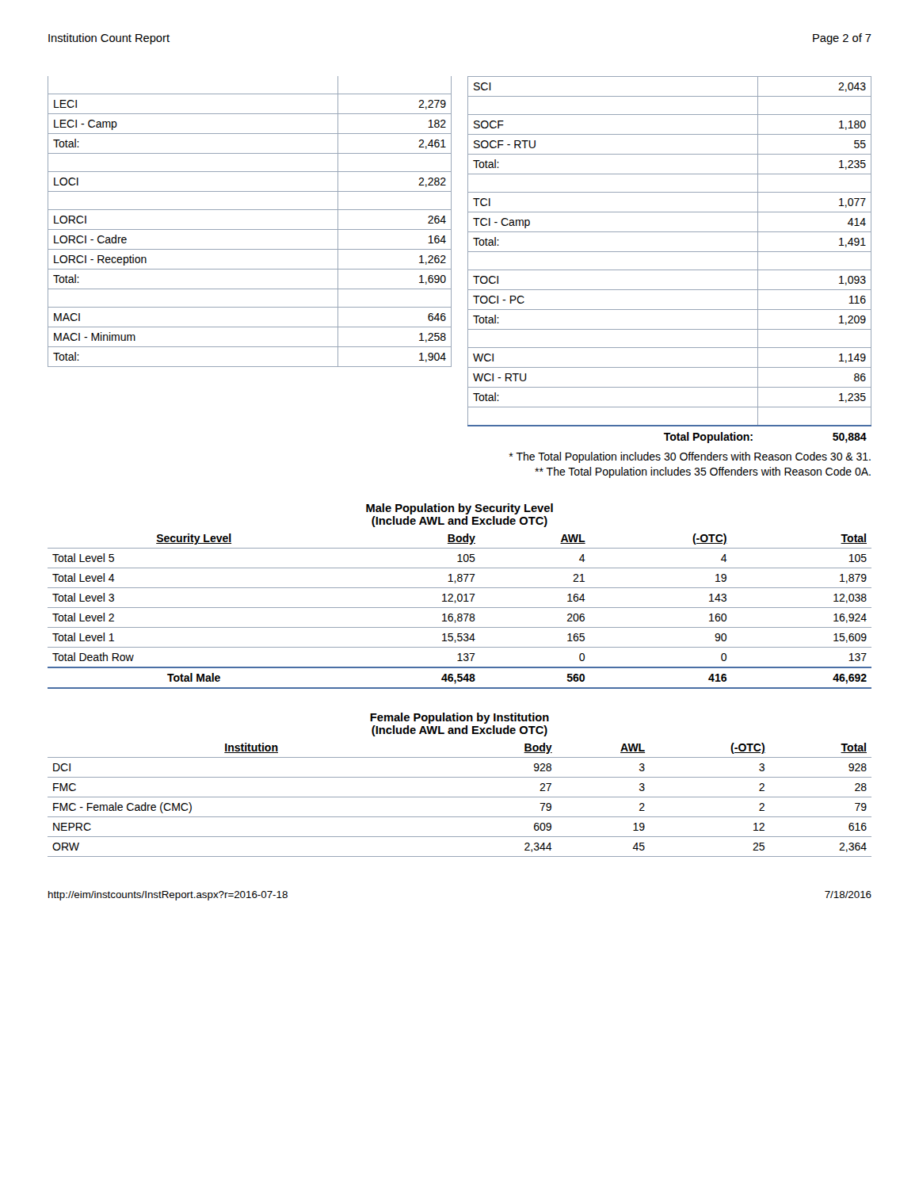Institution Count Report
Page 2 of 7
| LECI | 2,279 |
| LECI - Camp | 182 |
| Total: | 2,461 |
| LOCI | 2,282 |
| LORCI | 264 |
| LORCI - Cadre | 164 |
| LORCI - Reception | 1,262 |
| Total: | 1,690 |
| MACI | 646 |
| MACI - Minimum | 1,258 |
| Total: | 1,904 |
| SCI | 2,043 |
| SOCF | 1,180 |
| SOCF - RTU | 55 |
| Total: | 1,235 |
| TCI | 1,077 |
| TCI - Camp | 414 |
| Total: | 1,491 |
| TOCI | 1,093 |
| TOCI - PC | 116 |
| Total: | 1,209 |
| WCI | 1,149 |
| WCI - RTU | 86 |
| Total: | 1,235 |
| Total Population: | 50,884 |
* The Total Population includes 30 Offenders with Reason Codes 30 & 31.
** The Total Population includes 35 Offenders with Reason Code 0A.
Male Population by Security Level (Include AWL and Exclude OTC)
| Security Level | Body | AWL | (-OTC) | Total |
| --- | --- | --- | --- | --- |
| Total Level 5 | 105 | 4 | 4 | 105 |
| Total Level 4 | 1,877 | 21 | 19 | 1,879 |
| Total Level 3 | 12,017 | 164 | 143 | 12,038 |
| Total Level 2 | 16,878 | 206 | 160 | 16,924 |
| Total Level 1 | 15,534 | 165 | 90 | 15,609 |
| Total Death Row | 137 | 0 | 0 | 137 |
| Total Male | 46,548 | 560 | 416 | 46,692 |
Female Population by Institution (Include AWL and Exclude OTC)
| Institution | Body | AWL | (-OTC) | Total |
| --- | --- | --- | --- | --- |
| DCI | 928 | 3 | 3 | 928 |
| FMC | 27 | 3 | 2 | 28 |
| FMC - Female Cadre (CMC) | 79 | 2 | 2 | 79 |
| NEPRC | 609 | 19 | 12 | 616 |
| ORW | 2,344 | 45 | 25 | 2,364 |
http://eim/instcounts/InstReport.aspx?r=2016-07-18
7/18/2016